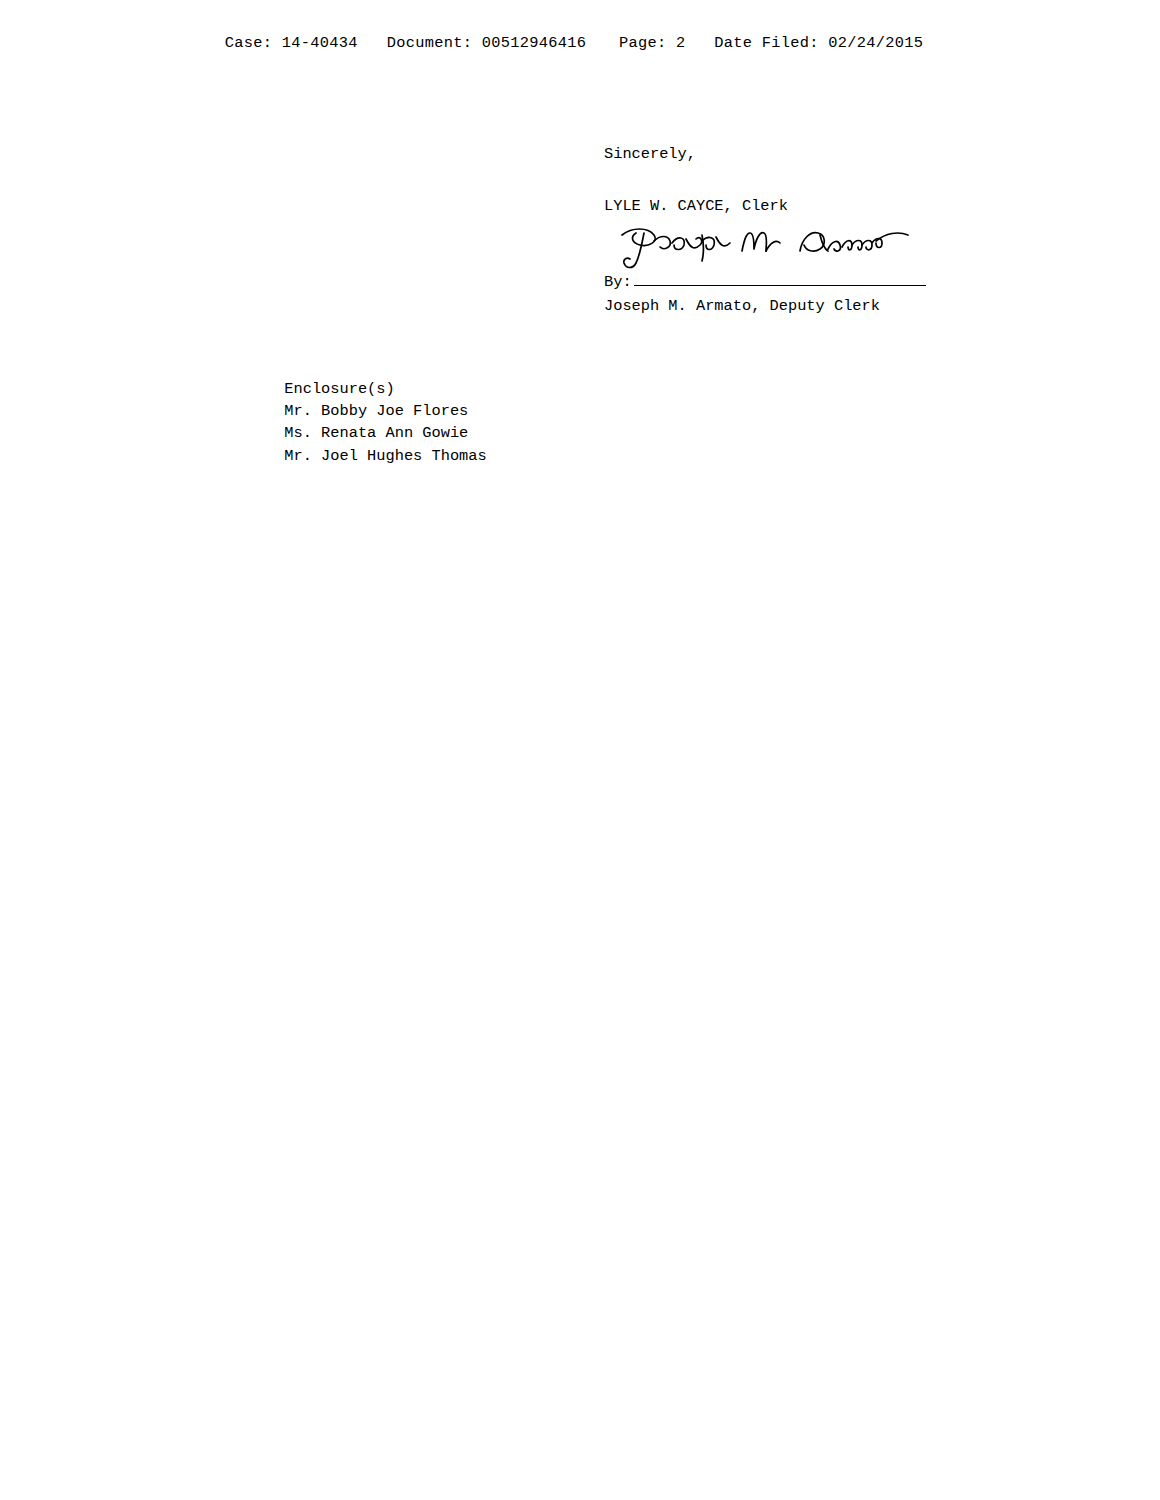Case: 14-40434 Document: 00512946416 Page: 2 Date Filed: 02/24/2015
Sincerely,
LYLE W. CAYCE, Clerk
By:
Joseph M. Armato, Deputy Clerk
Enclosure(s)
Mr. Bobby Joe Flores
Ms. Renata Ann Gowie
Mr. Joel Hughes Thomas